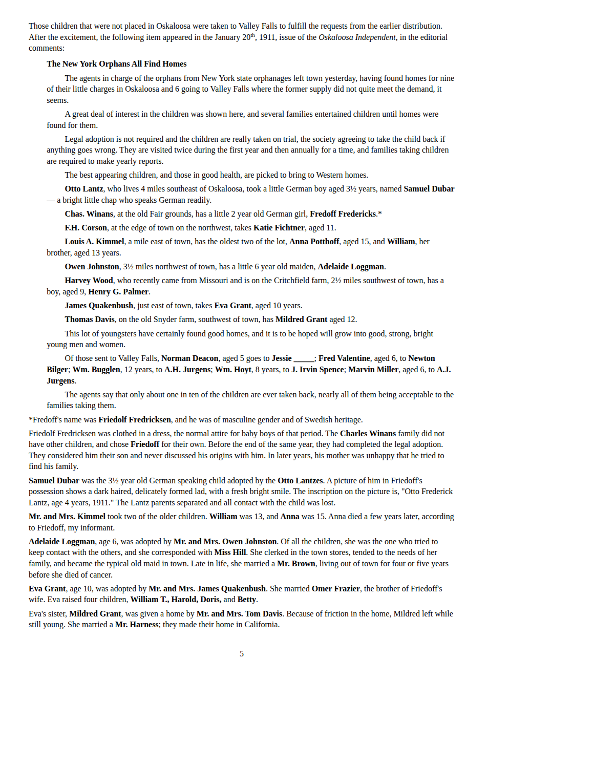Those children that were not placed in Oskaloosa were taken to Valley Falls to fulfill the requests from the earlier distribution. After the excitement, the following item appeared in the January 20th, 1911, issue of the Oskaloosa Independent, in the editorial comments:
The New York Orphans All Find Homes
The agents in charge of the orphans from New York state orphanages left town yesterday, having found homes for nine of their little charges in Oskaloosa and 6 going to Valley Falls where the former supply did not quite meet the demand, it seems.
A great deal of interest in the children was shown here, and several families entertained children until homes were found for them.
Legal adoption is not required and the children are really taken on trial, the society agreeing to take the child back if anything goes wrong. They are visited twice during the first year and then annually for a time, and families taking children are required to make yearly reports.
The best appearing children, and those in good health, are picked to bring to Western homes.
Otto Lantz, who lives 4 miles southeast of Oskaloosa, took a little German boy aged 3½ years, named Samuel Dubar — a bright little chap who speaks German readily.
Chas. Winans, at the old Fair grounds, has a little 2 year old German girl, Fredoff Fredericks.*
F.H. Corson, at the edge of town on the northwest, takes Katie Fichtner, aged 11.
Louis A. Kimmel, a mile east of town, has the oldest two of the lot, Anna Potthoff, aged 15, and William, her brother, aged 13 years.
Owen Johnston, 3½ miles northwest of town, has a little 6 year old maiden, Adelaide Loggman.
Harvey Wood, who recently came from Missouri and is on the Critchfield farm, 2½ miles southwest of town, has a boy, aged 9, Henry G. Palmer.
James Quakenbush, just east of town, takes Eva Grant, aged 10 years.
Thomas Davis, on the old Snyder farm, southwest of town, has Mildred Grant aged 12.
This lot of youngsters have certainly found good homes, and it is to be hoped will grow into good, strong, bright young men and women.
Of those sent to Valley Falls, Norman Deacon, aged 5 goes to Jessie _____; Fred Valentine, aged 6, to Newton Bilger; Wm. Bugglen, 12 years, to A.H. Jurgens; Wm. Hoyt, 8 years, to J. Irvin Spence; Marvin Miller, aged 6, to A.J. Jurgens.
The agents say that only about one in ten of the children are ever taken back, nearly all of them being acceptable to the families taking them.
*Fredoff's name was Friedolf Fredricksen, and he was of masculine gender and of Swedish heritage.
Friedolf Fredricksen was clothed in a dress, the normal attire for baby boys of that period. The Charles Winans family did not have other children, and chose Friedoff for their own. Before the end of the same year, they had completed the legal adoption. They considered him their son and never discussed his origins with him. In later years, his mother was unhappy that he tried to find his family.
Samuel Dubar was the 3½ year old German speaking child adopted by the Otto Lantzes. A picture of him in Friedoff's possession shows a dark haired, delicately formed lad, with a fresh bright smile. The inscription on the picture is, "Otto Frederick Lantz, age 4 years, 1911." The Lantz parents separated and all contact with the child was lost.
Mr. and Mrs. Kimmel took two of the older children. William was 13, and Anna was 15. Anna died a few years later, according to Friedoff, my informant.
Adelaide Loggman, age 6, was adopted by Mr. and Mrs. Owen Johnston. Of all the children, she was the one who tried to keep contact with the others, and she corresponded with Miss Hill. She clerked in the town stores, tended to the needs of her family, and became the typical old maid in town. Late in life, she married a Mr. Brown, living out of town for four or five years before she died of cancer.
Eva Grant, age 10, was adopted by Mr. and Mrs. James Quakenbush. She married Omer Frazier, the brother of Friedoff's wife. Eva raised four children, William T., Harold, Doris, and Betty.
Eva's sister, Mildred Grant, was given a home by Mr. and Mrs. Tom Davis. Because of friction in the home, Mildred left while still young. She married a Mr. Harness; they made their home in California.
5